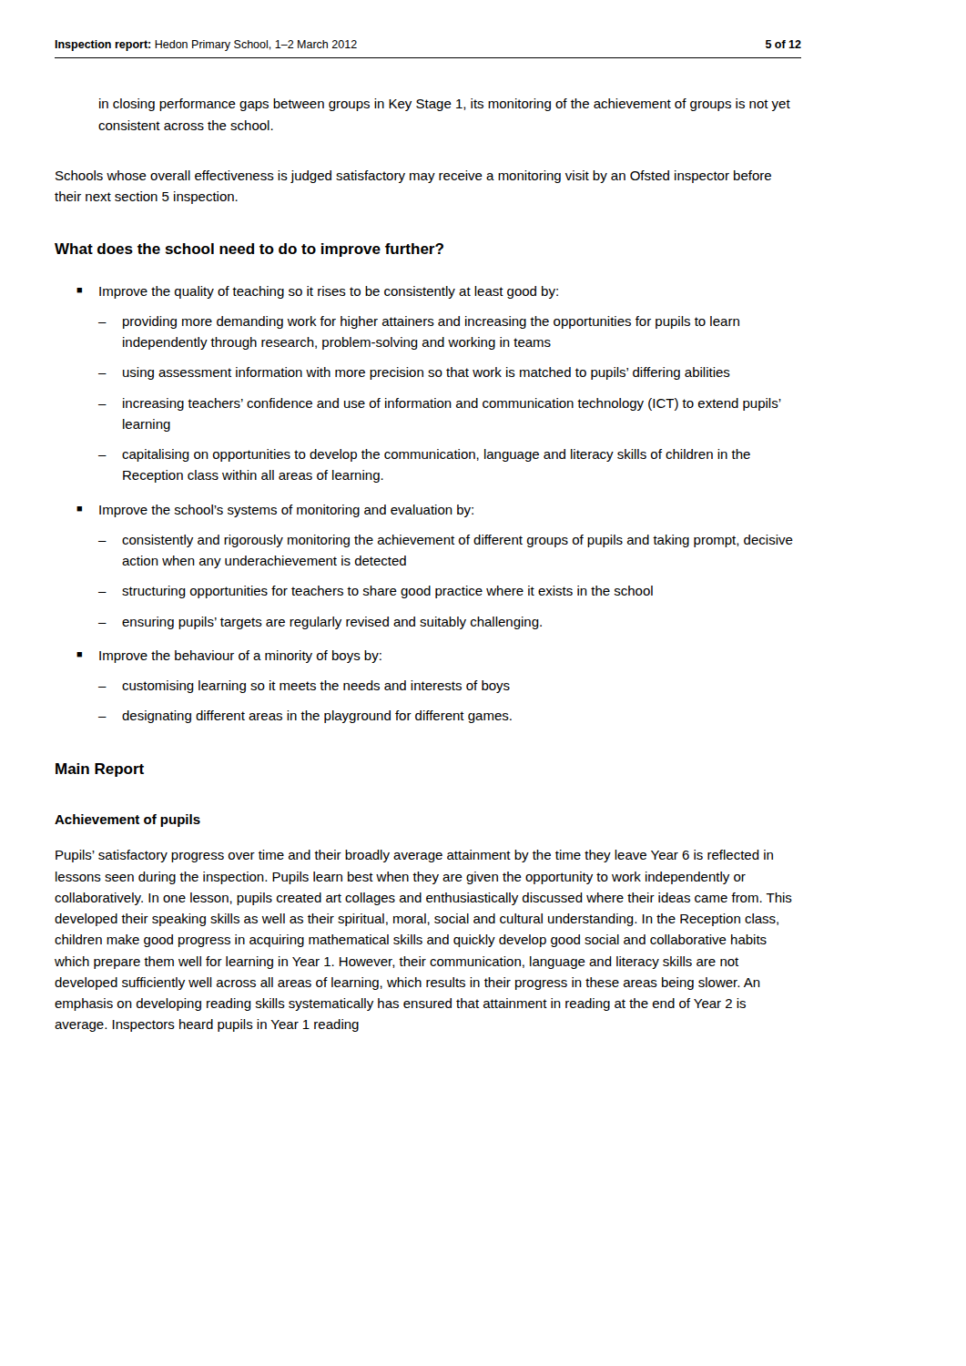Inspection report: Hedon Primary School, 1–2 March 2012
5 of 12
in closing performance gaps between groups in Key Stage 1, its monitoring of the achievement of groups is not yet consistent across the school.
Schools whose overall effectiveness is judged satisfactory may receive a monitoring visit by an Ofsted inspector before their next section 5 inspection.
What does the school need to do to improve further?
Improve the quality of teaching so it rises to be consistently at least good by:
providing more demanding work for higher attainers and increasing the opportunities for pupils to learn independently through research, problem-solving and working in teams
using assessment information with more precision so that work is matched to pupils’ differing abilities
increasing teachers’ confidence and use of information and communication technology (ICT) to extend pupils’ learning
capitalising on opportunities to develop the communication, language and literacy skills of children in the Reception class within all areas of learning.
Improve the school’s systems of monitoring and evaluation by:
consistently and rigorously monitoring the achievement of different groups of pupils and taking prompt, decisive action when any underachievement is detected
structuring opportunities for teachers to share good practice where it exists in the school
ensuring pupils’ targets are regularly revised and suitably challenging.
Improve the behaviour of a minority of boys by:
customising learning so it meets the needs and interests of boys
designating different areas in the playground for different games.
Main Report
Achievement of pupils
Pupils’ satisfactory progress over time and their broadly average attainment by the time they leave Year 6 is reflected in lessons seen during the inspection. Pupils learn best when they are given the opportunity to work independently or collaboratively. In one lesson, pupils created art collages and enthusiastically discussed where their ideas came from. This developed their speaking skills as well as their spiritual, moral, social and cultural understanding. In the Reception class, children make good progress in acquiring mathematical skills and quickly develop good social and collaborative habits which prepare them well for learning in Year 1. However, their communication, language and literacy skills are not developed sufficiently well across all areas of learning, which results in their progress in these areas being slower. An emphasis on developing reading skills systematically has ensured that attainment in reading at the end of Year 2 is average. Inspectors heard pupils in Year 1 reading